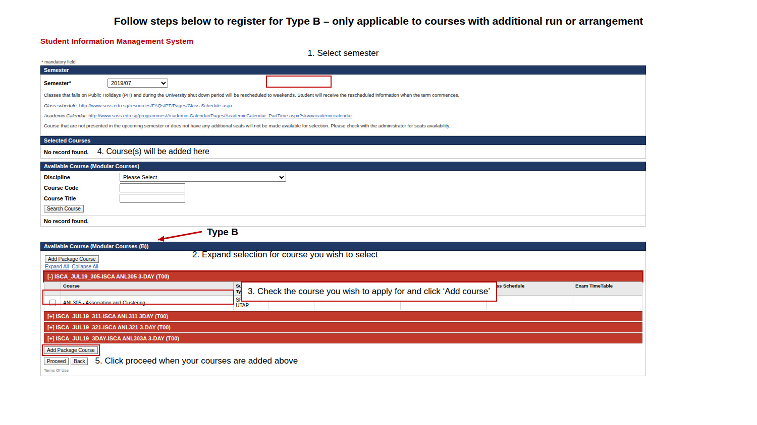Follow steps below to register for Type B – only applicable to courses with additional run or arrangement
Student Information Management System
1. Select semester
* mandatory field
Semester
Semester* 2019/07 2019/01 2020/01
Classes that falls on Public Holidays (PH) and during the University shut down period will be rescheduled to weekends. Student will receive the rescheduled information when the term commences.
Class schedule: http://www.suss.edu.sg/resources/FAQs/PT/Pages/Class-Schedule.aspx
Academic Calendar: http://www.suss.edu.sg/programmes/Academic-Calendar/Pages/AcademicCalendar_PartTime.aspx?skw=academiccalendar
Course that are not presented in the upcoming semester or does not have any additional seats will not be made available for selection. Please check with the administrator for seats availability.
Selected Courses
No record found. 4. Course(s) will be added here
Available Course (Modular Courses)
Discipline Please Select Course Code Course Title
Search Course
No record found.
Type B
Available Course (Modular Courses (B))
Add Package Course
2. Expand selection for course you wish to select
Expand All Collapse All
[-] ISCA_JUL19_305-ISCA ANL305 3-DAY (T00)
| | Course | Subsidy Type | Credit Units | Course Type | Course Category | Class Schedule | Exam TimeTable |
| --- | --- | --- | --- | --- | --- | --- | --- |
| | ANL305 - Association and Clustering | SFC, SSG, UTAP | | | | | |
3. Check the course you wish to apply for and click ‘Add course’
[+] ISCA_JUL19_311-ISCA ANL311 3DAY (T00)
[+] ISCA_JUL19_321-ISCA ANL321 3-DAY (T00)
[+] ISCA_JUL19_3DAY-ISCA ANL303A 3-DAY (T00)
Add Package Course
Proceed Back 5. Click proceed when your courses are added above
Terms Of Use